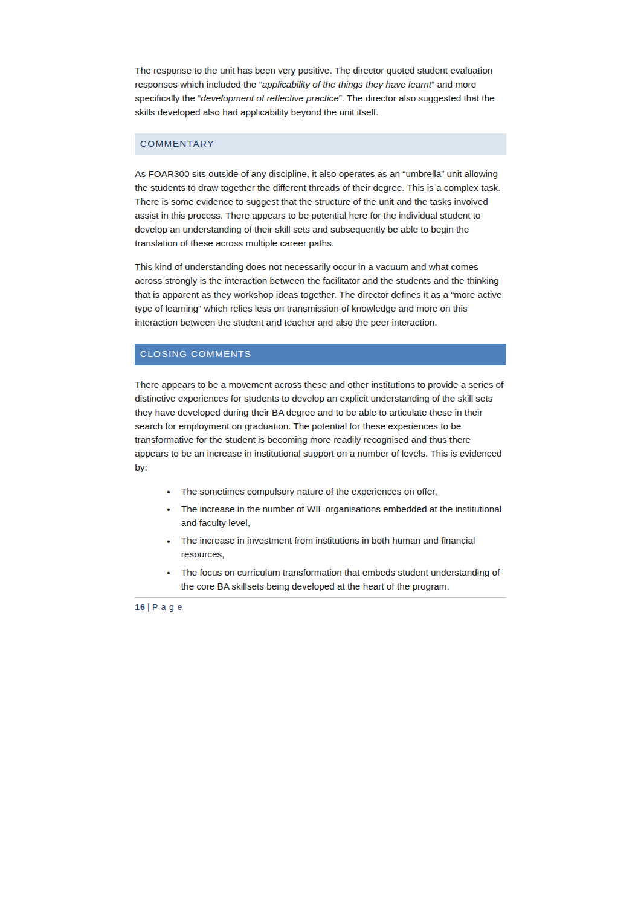The response to the unit has been very positive. The director quoted student evaluation responses which included the “applicability of the things they have learnt” and more specifically the “development of reflective practice”. The director also suggested that the skills developed also had applicability beyond the unit itself.
Commentary
As FOAR300 sits outside of any discipline, it also operates as an “umbrella” unit allowing the students to draw together the different threads of their degree. This is a complex task. There is some evidence to suggest that the structure of the unit and the tasks involved assist in this process. There appears to be potential here for the individual student to develop an understanding of their skill sets and subsequently be able to begin the translation of these across multiple career paths.
This kind of understanding does not necessarily occur in a vacuum and what comes across strongly is the interaction between the facilitator and the students and the thinking that is apparent as they workshop ideas together. The director defines it as a “more active type of learning” which relies less on transmission of knowledge and more on this interaction between the student and teacher and also the peer interaction.
Closing Comments
There appears to be a movement across these and other institutions to provide a series of distinctive experiences for students to develop an explicit understanding of the skill sets they have developed during their BA degree and to be able to articulate these in their search for employment on graduation. The potential for these experiences to be transformative for the student is becoming more readily recognised and thus there appears to be an increase in institutional support on a number of levels. This is evidenced by:
The sometimes compulsory nature of the experiences on offer,
The increase in the number of WIL organisations embedded at the institutional and faculty level,
The increase in investment from institutions in both human and financial resources,
The focus on curriculum transformation that embeds student understanding of the core BA skillsets being developed at the heart of the program.
16|P a g e